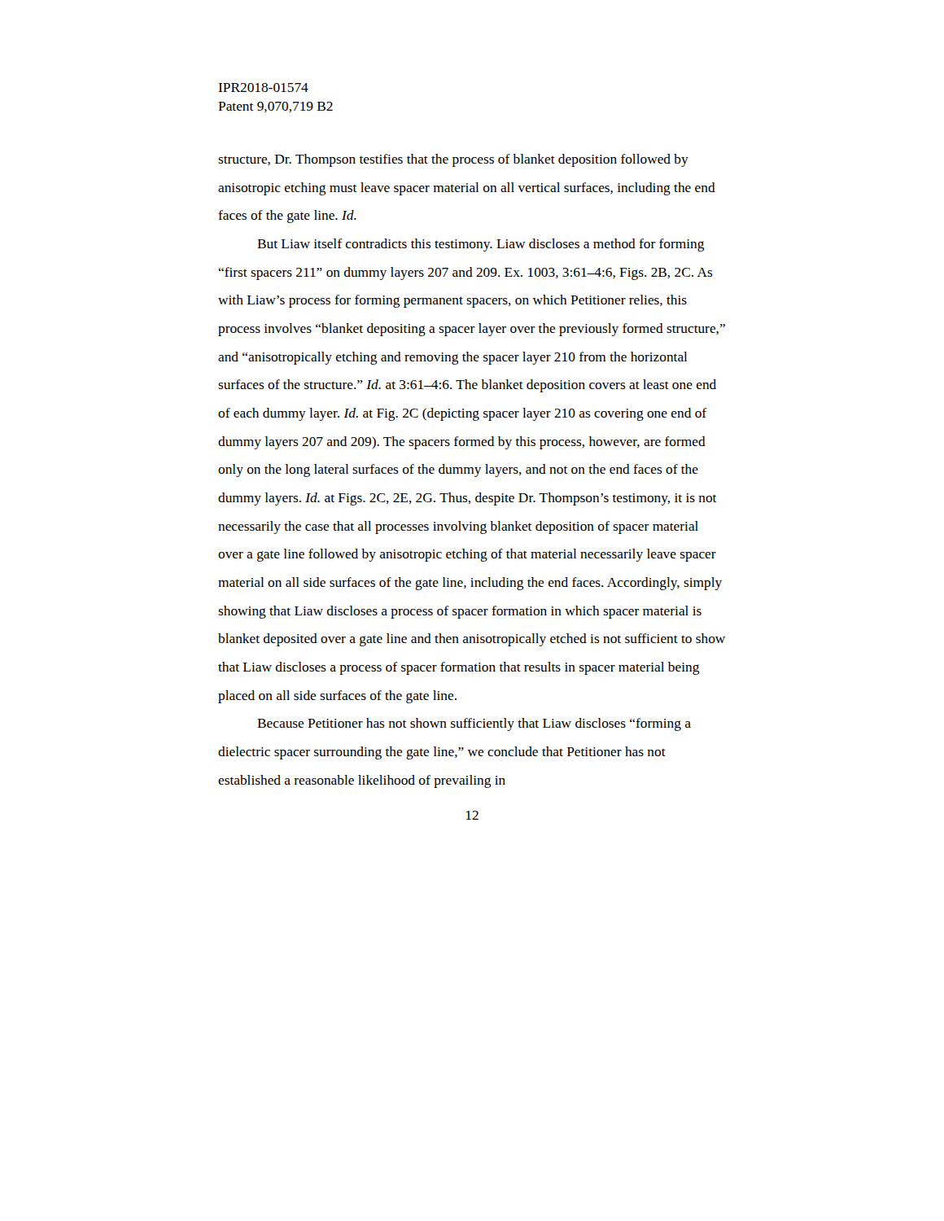IPR2018-01574
Patent 9,070,719 B2
structure, Dr. Thompson testifies that the process of blanket deposition followed by anisotropic etching must leave spacer material on all vertical surfaces, including the end faces of the gate line. Id.
But Liaw itself contradicts this testimony. Liaw discloses a method for forming “first spacers 211” on dummy layers 207 and 209. Ex. 1003, 3:61–4:6, Figs. 2B, 2C. As with Liaw’s process for forming permanent spacers, on which Petitioner relies, this process involves “blanket depositing a spacer layer over the previously formed structure,” and “anisotropically etching and removing the spacer layer 210 from the horizontal surfaces of the structure.” Id. at 3:61–4:6. The blanket deposition covers at least one end of each dummy layer. Id. at Fig. 2C (depicting spacer layer 210 as covering one end of dummy layers 207 and 209). The spacers formed by this process, however, are formed only on the long lateral surfaces of the dummy layers, and not on the end faces of the dummy layers. Id. at Figs. 2C, 2E, 2G. Thus, despite Dr. Thompson’s testimony, it is not necessarily the case that all processes involving blanket deposition of spacer material over a gate line followed by anisotropic etching of that material necessarily leave spacer material on all side surfaces of the gate line, including the end faces. Accordingly, simply showing that Liaw discloses a process of spacer formation in which spacer material is blanket deposited over a gate line and then anisotropically etched is not sufficient to show that Liaw discloses a process of spacer formation that results in spacer material being placed on all side surfaces of the gate line.
Because Petitioner has not shown sufficiently that Liaw discloses “forming a dielectric spacer surrounding the gate line,” we conclude that Petitioner has not established a reasonable likelihood of prevailing in
12